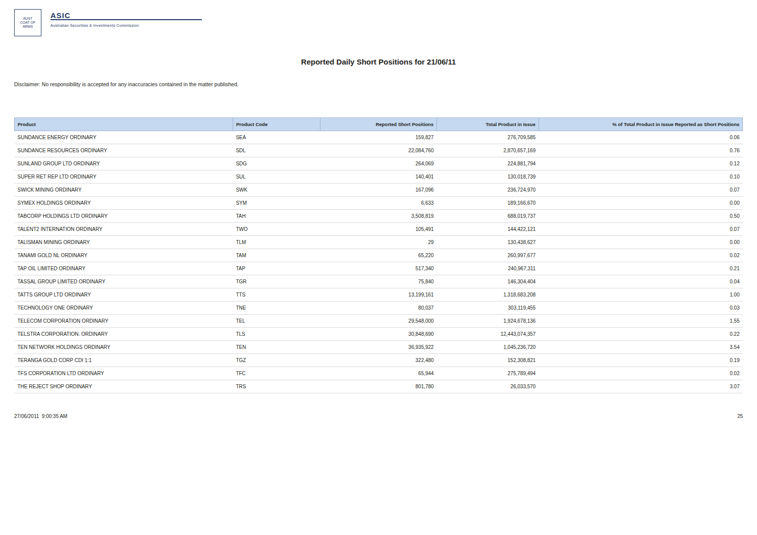AUST
COAT OF
ARMS
ASIC
Australian Securities & Investments Commission
Reported Daily Short Positions for 21/06/11
Disclaimer: No responsibility is accepted for any inaccuracies contained in the matter published.
| Product | Product Code | Reported Short Positions | Total Product in Issue | % of Total Product in Issue Reported as Short Positions |
| --- | --- | --- | --- | --- |
| SUNDANCE ENERGY ORDINARY | SEA | 159,827 | 276,709,585 | 0.06 |
| SUNDANCE RESOURCES ORDINARY | SDL | 22,084,760 | 2,870,657,169 | 0.76 |
| SUNLAND GROUP LTD ORDINARY | SDG | 264,069 | 224,881,794 | 0.12 |
| SUPER RET REP LTD ORDINARY | SUL | 140,401 | 130,018,739 | 0.10 |
| SWICK MINING ORDINARY | SWK | 167,096 | 236,724,970 | 0.07 |
| SYMEX HOLDINGS ORDINARY | SYM | 6,633 | 189,166,670 | 0.00 |
| TABCORP HOLDINGS LTD ORDINARY | TAH | 3,508,819 | 688,019,737 | 0.50 |
| TALENT2 INTERNATION ORDINARY | TWO | 105,491 | 144,422,121 | 0.07 |
| TALISMAN MINING ORDINARY | TLM | 29 | 130,438,627 | 0.00 |
| TANAMI GOLD NL ORDINARY | TAM | 65,220 | 260,997,677 | 0.02 |
| TAP OIL LIMITED ORDINARY | TAP | 517,340 | 240,967,311 | 0.21 |
| TASSAL GROUP LIMITED ORDINARY | TGR | 75,840 | 146,304,404 | 0.04 |
| TATTS GROUP LTD ORDINARY | TTS | 13,199,161 | 1,318,683,208 | 1.00 |
| TECHNOLOGY ONE ORDINARY | TNE | 80,037 | 303,119,455 | 0.03 |
| TELECOM CORPORATION ORDINARY | TEL | 29,548,000 | 1,924,678,136 | 1.55 |
| TELSTRA CORPORATION. ORDINARY | TLS | 30,848,690 | 12,443,074,357 | 0.22 |
| TEN NETWORK HOLDINGS ORDINARY | TEN | 36,935,922 | 1,045,236,720 | 3.54 |
| TERANGA GOLD CORP CDI 1:1 | TGZ | 322,480 | 152,308,821 | 0.19 |
| TFS CORPORATION LTD ORDINARY | TFC | 65,944 | 275,789,494 | 0.02 |
| THE REJECT SHOP ORDINARY | TRS | 801,780 | 26,033,570 | 3.07 |
27/06/2011 9:00:35 AM 25